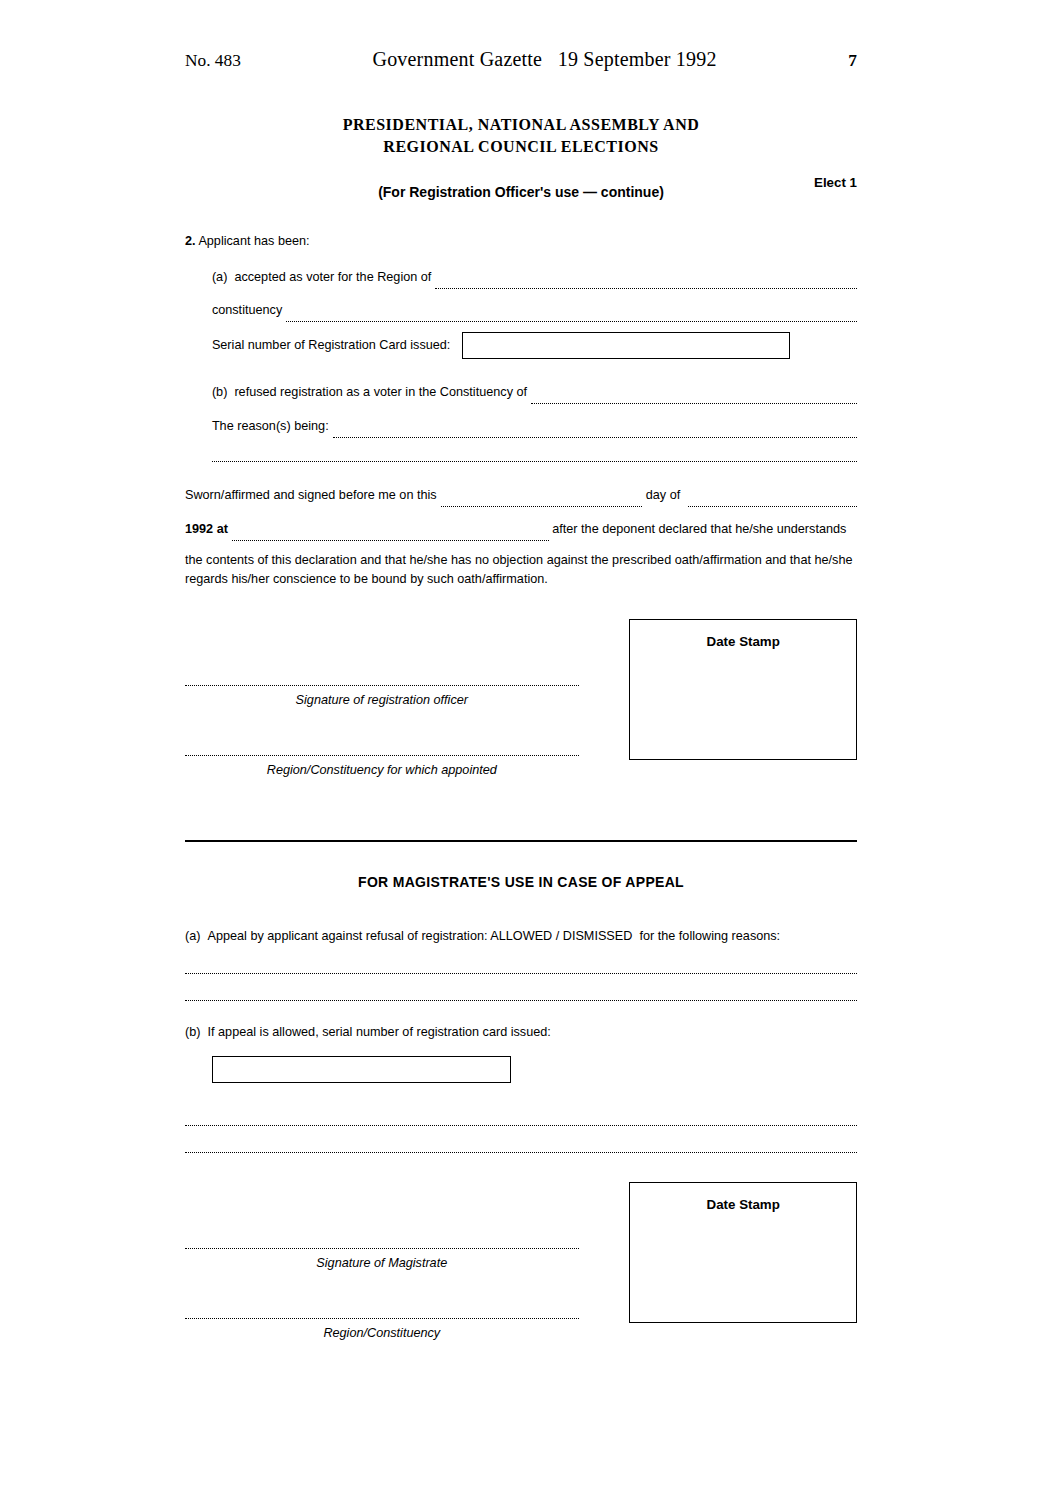No. 483
Government Gazette 19 September 1992
7
PRESIDENTIAL, NATIONAL ASSEMBLY AND
REGIONAL COUNCIL ELECTIONS
Elect 1
(For Registration Officer's use — continue)
2. Applicant has been:
(a) accepted as voter for the Region of
constituency
Serial number of Registration Card issued:
(b) refused registration as a voter in the Constituency of
The reason(s) being:
Sworn/affirmed and signed before me on this day of
1992 at after the deponent declared that he/she understands
the contents of this declaration and that he/she has no objection against the prescribed oath/affirmation and that he/she regards his/her conscience to be bound by such oath/affirmation.
Signature of registration officer
Region/Constituency for which appointed
Date Stamp
FOR MAGISTRATE'S USE IN CASE OF APPEAL
(a) Appeal by applicant against refusal of registration: ALLOWED / DISMISSED for the following reasons:
(b) If appeal is allowed, serial number of registration card issued:
Signature of Magistrate
Region/Constituency
Date Stamp